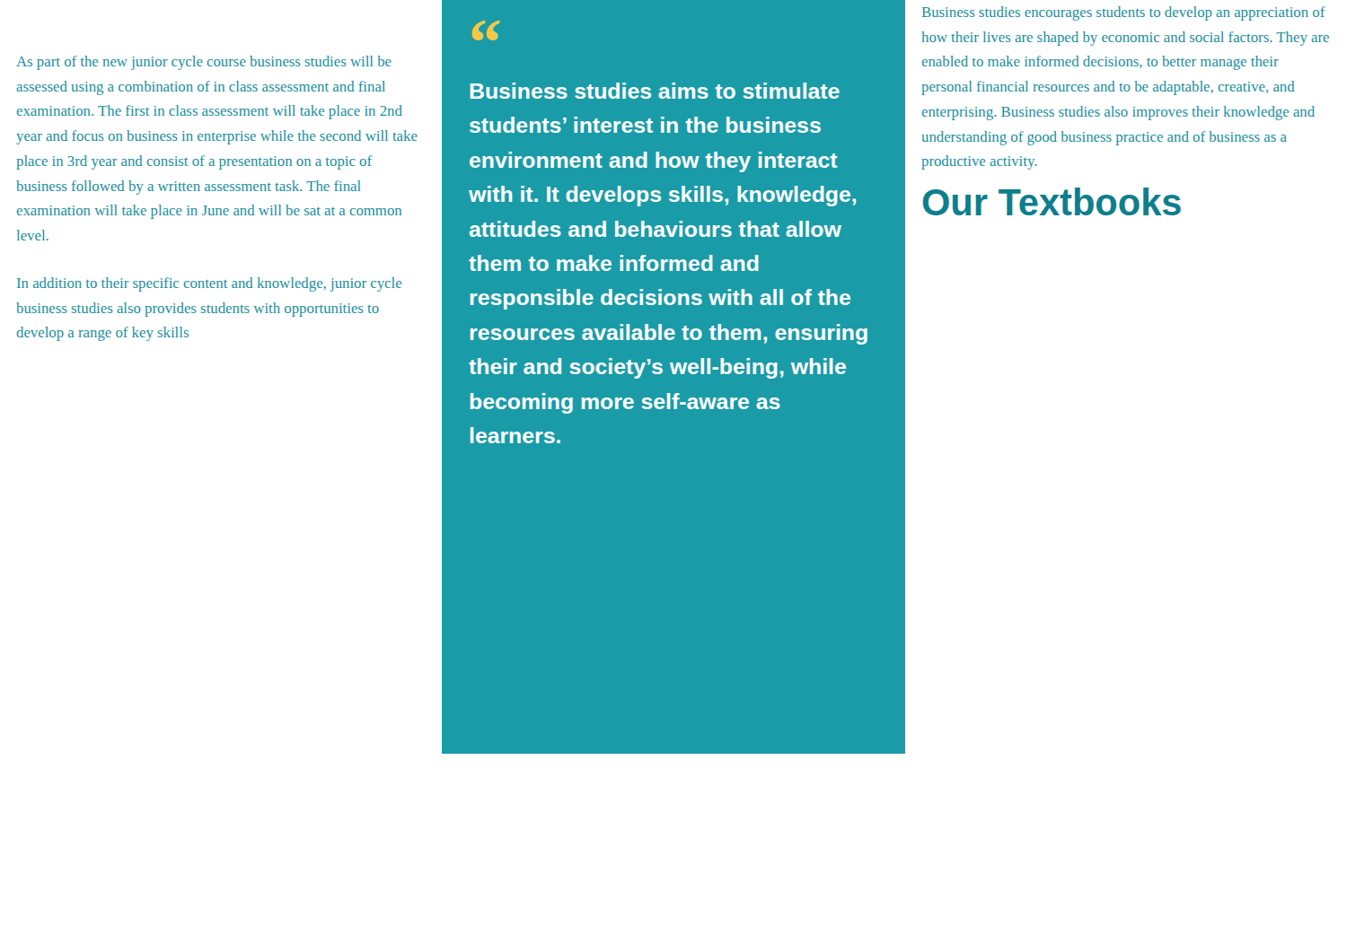As part of the new junior cycle course business studies will be assessed using a combination of in class assessment and final examination. The first in class assessment will take place in 2nd year and focus on business in enterprise while the second will take place in 3rd year and consist of a presentation on a topic of business followed by a written assessment task. The final examination will take place in June and will be sat at a common level.
In addition to their specific content and knowledge, junior cycle business studies also provides students with opportunities to develop a range of key skills
“
Business studies aims to stimulate students’ interest in the business environment and how they interact with it. It develops skills, knowledge, attitudes and behaviours that allow them to make informed and responsible decisions with all of the resources available to them, ensuring their and society’s well-being, while becoming more self-aware as learners.
Business studies encourages students to develop an appreciation of how their lives are shaped by economic and social factors. They are enabled to make informed decisions, to better manage their personal financial resources and to be adaptable, creative, and enterprising. Business studies also improves their knowledge and understanding of good business practice and of business as a productive activity.
Our Textbooks